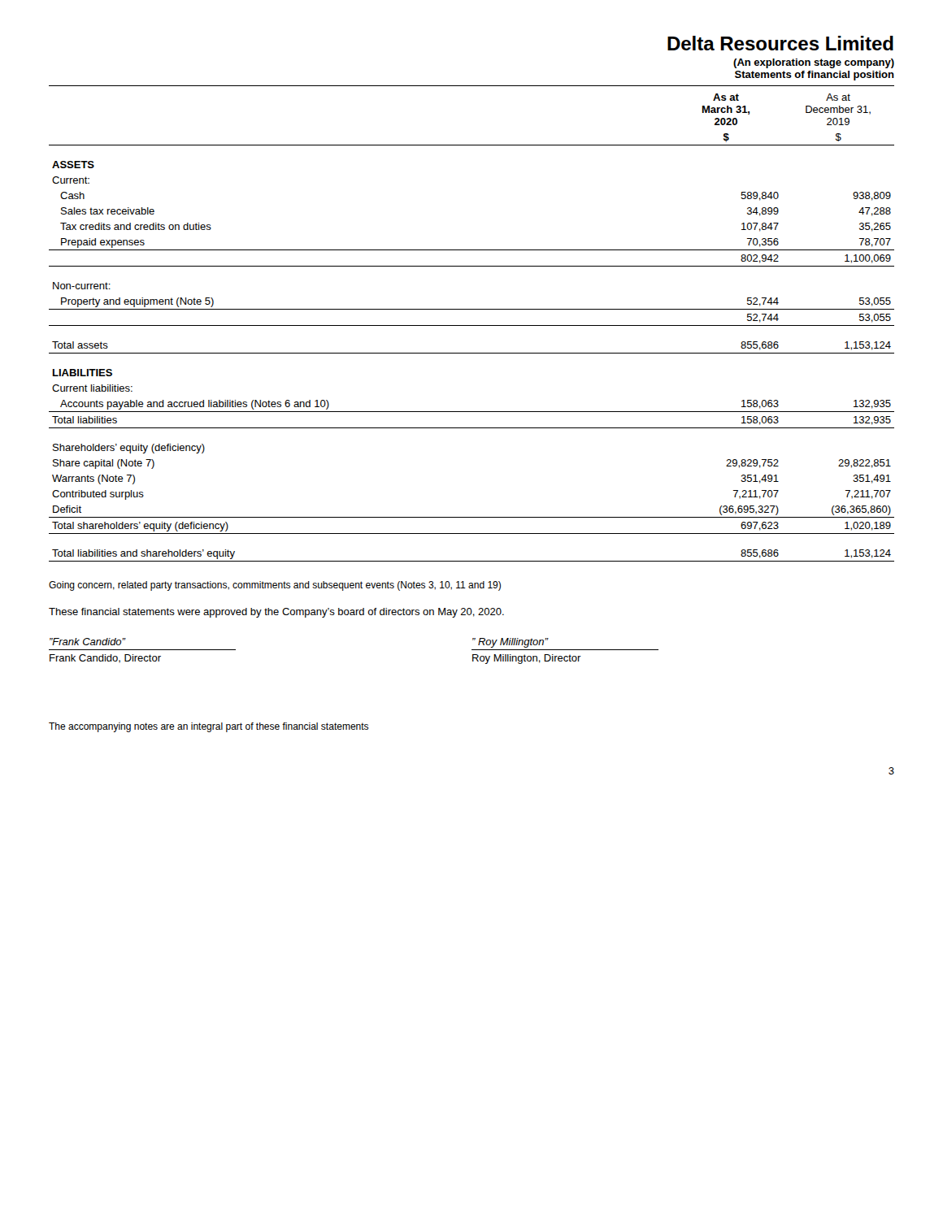Delta Resources Limited
(An exploration stage company)
Statements of financial position
| | As at March 31, 2020 | As at December 31, 2019 |
| | $ | $ |
| ASSETS | | |
| Current: | | |
| Cash | 589,840 | 938,809 |
| Sales tax receivable | 34,899 | 47,288 |
| Tax credits and credits on duties | 107,847 | 35,265 |
| Prepaid expenses | 70,356 | 78,707 |
| | 802,942 | 1,100,069 |
| Non-current: | | |
| Property and equipment (Note 5) | 52,744 | 53,055 |
| | 52,744 | 53,055 |
| Total assets | 855,686 | 1,153,124 |
| LIABILITIES | | |
| Current liabilities: | | |
| Accounts payable and accrued liabilities (Notes 6 and 10) | 158,063 | 132,935 |
| Total liabilities | 158,063 | 132,935 |
| Shareholders’ equity (deficiency) | | |
| Share capital (Note 7) | 29,829,752 | 29,822,851 |
| Warrants (Note 7) | 351,491 | 351,491 |
| Contributed surplus | 7,211,707 | 7,211,707 |
| Deficit | (36,695,327) | (36,365,860) |
| Total shareholders’ equity (deficiency) | 697,623 | 1,020,189 |
| Total liabilities and shareholders’ equity | 855,686 | 1,153,124 |
Going concern, related party transactions, commitments and subsequent events (Notes 3, 10, 11 and 19)
These financial statements were approved by the Company’s board of directors on May 20, 2020.
| ”Frank Candido” Frank Candido, Director | ” Roy Millington” Roy Millington, Director |
The accompanying notes are an integral part of these financial statements
3